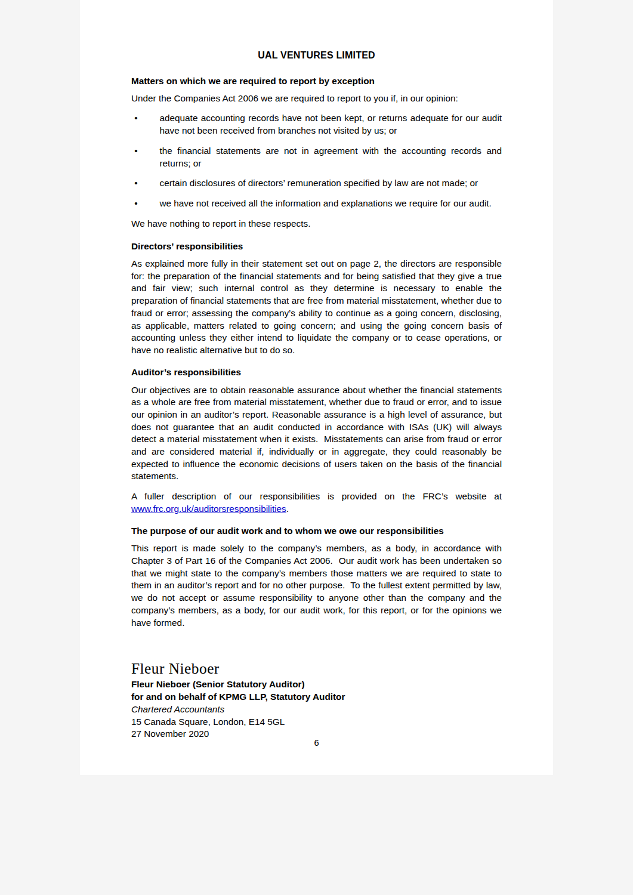UAL VENTURES LIMITED
Matters on which we are required to report by exception
Under the Companies Act 2006 we are required to report to you if, in our opinion:
adequate accounting records have not been kept, or returns adequate for our audit have not been received from branches not visited by us; or
the financial statements are not in agreement with the accounting records and returns; or
certain disclosures of directors’ remuneration specified by law are not made; or
we have not received all the information and explanations we require for our audit.
We have nothing to report in these respects.
Directors’ responsibilities
As explained more fully in their statement set out on page 2, the directors are responsible for: the preparation of the financial statements and for being satisfied that they give a true and fair view; such internal control as they determine is necessary to enable the preparation of financial statements that are free from material misstatement, whether due to fraud or error; assessing the company’s ability to continue as a going concern, disclosing, as applicable, matters related to going concern; and using the going concern basis of accounting unless they either intend to liquidate the company or to cease operations, or have no realistic alternative but to do so.
Auditor’s responsibilities
Our objectives are to obtain reasonable assurance about whether the financial statements as a whole are free from material misstatement, whether due to fraud or error, and to issue our opinion in an auditor’s report. Reasonable assurance is a high level of assurance, but does not guarantee that an audit conducted in accordance with ISAs (UK) will always detect a material misstatement when it exists. Misstatements can arise from fraud or error and are considered material if, individually or in aggregate, they could reasonably be expected to influence the economic decisions of users taken on the basis of the financial statements.
A fuller description of our responsibilities is provided on the FRC’s website at www.frc.org.uk/auditorsresponsibilities.
The purpose of our audit work and to whom we owe our responsibilities
This report is made solely to the company’s members, as a body, in accordance with Chapter 3 of Part 16 of the Companies Act 2006. Our audit work has been undertaken so that we might state to the company’s members those matters we are required to state to them in an auditor’s report and for no other purpose. To the fullest extent permitted by law, we do not accept or assume responsibility to anyone other than the company and the company’s members, as a body, for our audit work, for this report, or for the opinions we have formed.
Fleur Nieboer
Fleur Nieboer (Senior Statutory Auditor)
for and on behalf of KPMG LLP, Statutory Auditor
Chartered Accountants
15 Canada Square, London, E14 5GL
27 November 2020
6